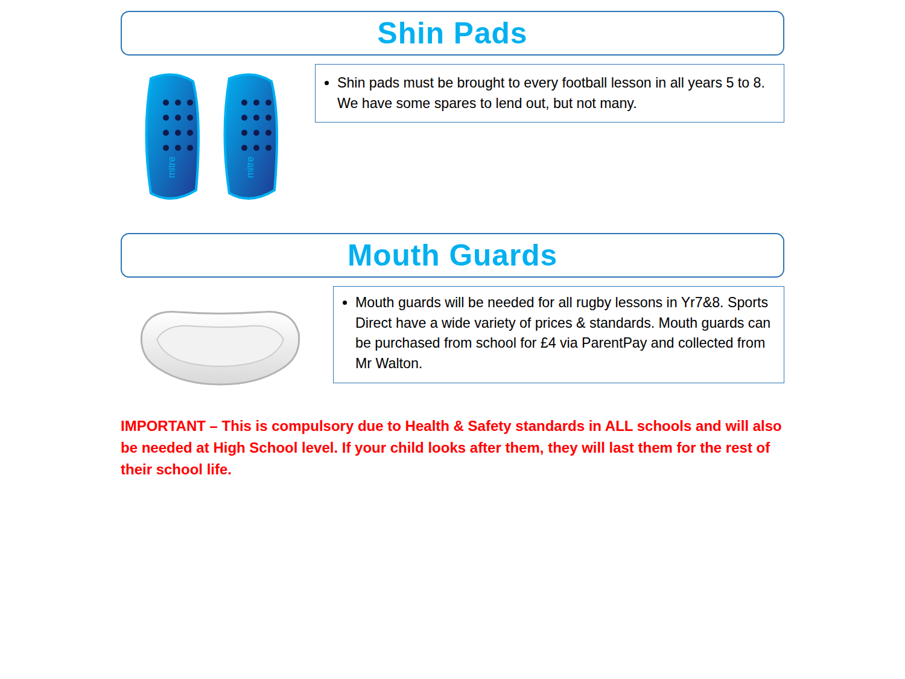Shin Pads
Shin pads must be brought to every football lesson in all years 5 to 8. We have some spares to lend out, but not many.
Mouth Guards
Mouth guards will be needed for all rugby lessons in Yr7&8. Sports Direct have a wide variety of prices & standards. Mouth guards can be purchased from school for £4 via ParentPay and collected from Mr Walton.
IMPORTANT – This is compulsory due to Health & Safety standards in ALL schools and will also be needed at High School level. If your child looks after them, they will last them for the rest of their school life.